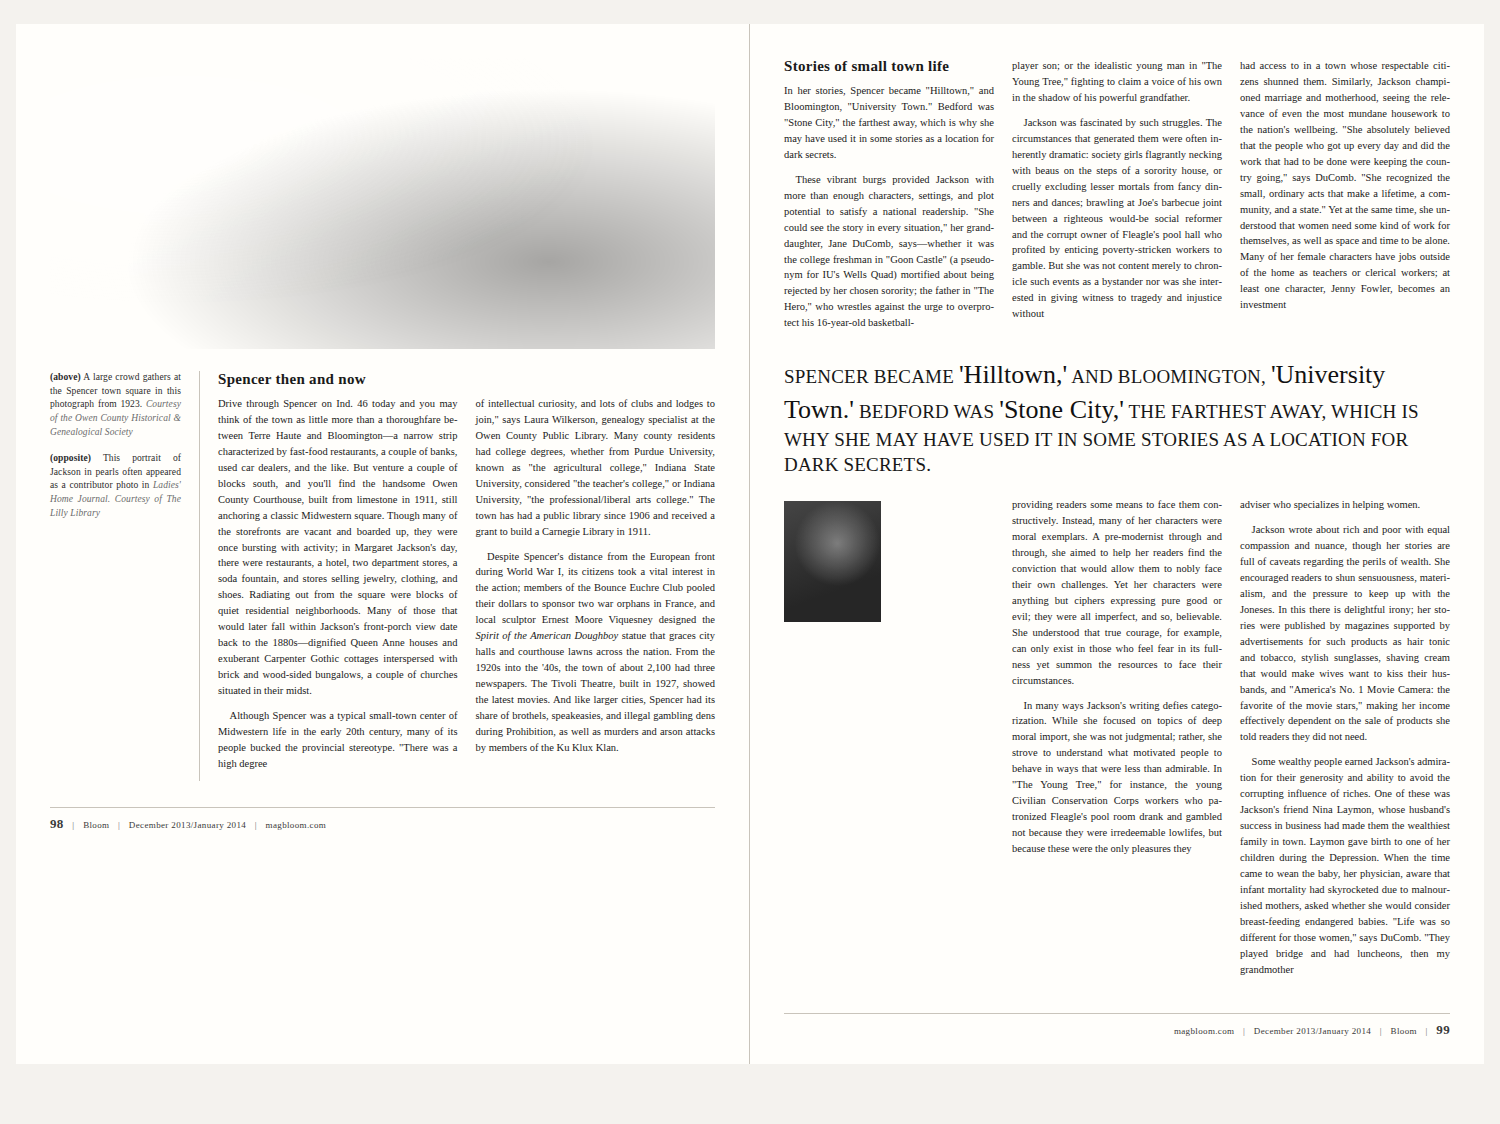(above) A large crowd gathers at the Spencer town square in this photograph from 1923. Courtesy of the Owen County Historical & Genealogical Society
(opposite) This portrait of Jackson in pearls often appeared as a contributor photo in Ladies' Home Journal. Courtesy of The Lilly Library
Spencer then and now
Drive through Spencer on Ind. 46 today and you may think of the town as little more than a thoroughfare between Terre Haute and Bloomington—a narrow strip characterized by fast-food restaurants, a couple of banks, used car dealers, and the like. But venture a couple of blocks south, and you'll find the handsome Owen County Courthouse, built from limestone in 1911, still anchoring a classic Midwestern square. Though many of the storefronts are vacant and boarded up, they were once bursting with activity; in Margaret Jackson's day, there were restaurants, a hotel, two department stores, a soda fountain, and stores selling jewelry, clothing, and shoes. Radiating out from the square were blocks of quiet residential neighborhoods. Many of those that would later fall within Jackson's front-porch view date back to the 1880s—dignified Queen Anne houses and exuberant Carpenter Gothic cottages interspersed with brick and wood-sided bungalows, a couple of churches situated in their midst.
Although Spencer was a typical small-town center of Midwestern life in the early 20th century, many of its people bucked the provincial stereotype. "There was a high degree
of intellectual curiosity, and lots of clubs and lodges to join," says Laura Wilkerson, genealogy specialist at the Owen County Public Library. Many county residents had college degrees, whether from Purdue University, known as "the agricultural college," Indiana State University, considered "the teacher's college," or Indiana University, "the professional/liberal arts college." The town has had a public library since 1906 and received a grant to build a Carnegie Library in 1911.
Despite Spencer's distance from the European front during World War I, its citizens took a vital interest in the action; members of the Bounce Euchre Club pooled their dollars to sponsor two war orphans in France, and local sculptor Ernest Moore Viquesney designed the Spirit of the American Doughboy statue that graces city halls and courthouse lawns across the nation. From the 1920s into the '40s, the town of about 2,100 had three newspapers. The Tivoli Theatre, built in 1927, showed the latest movies. And like larger cities, Spencer had its share of brothels, speakeasies, and illegal gambling dens during Prohibition, as well as murders and arson attacks by members of the Ku Klux Klan.
98 | Bloom | December 2013/January 2014 | magbloom.com
Stories of small town life
In her stories, Spencer became "Hilltown," and Bloomington, "University Town." Bedford was "Stone City," the farthest away, which is why she may have used it in some stories as a location for dark secrets.
These vibrant burgs provided Jackson with more than enough characters, settings, and plot potential to satisfy a national readership. "She could see the story in every situation," her granddaughter, Jane DuComb, says—whether it was the college freshman in "Goon Castle" (a pseudonym for IU's Wells Quad) mortified about being rejected by her chosen sorority; the father in "The Hero," who wrestles against the urge to overprotect his 16-year-old basketball-
player son; or the idealistic young man in "The Young Tree," fighting to claim a voice of his own in the shadow of his powerful grandfather.
Jackson was fascinated by such struggles. The circumstances that generated them were often inherently dramatic: society girls flagrantly necking with beaus on the steps of a sorority house, or cruelly excluding lesser mortals from fancy dinners and dances; brawling at Joe's barbecue joint between a righteous would-be social reformer and the corrupt owner of Fleagle's pool hall who profited by enticing poverty-stricken workers to gamble. But she was not content merely to chronicle such events as a bystander nor was she interested in giving witness to tragedy and injustice without
had access to in a town whose respectable citizens shunned them. Similarly, Jackson championed marriage and motherhood, seeing the relevance of even the most mundane housework to the nation's wellbeing. "She absolutely believed that the people who got up every day and did the work that had to be done were keeping the country going," says DuComb. "She recognized the small, ordinary acts that make a lifetime, a community, and a state." Yet at the same time, she understood that women need some kind of work for themselves, as well as space and time to be alone. Many of her female characters have jobs outside of the home as teachers or clerical workers; at least one character, Jenny Fowler, becomes an investment
Spencer became 'Hilltown,' and Bloomington, 'University Town.' Bedford was 'Stone City,' the farthest away, which is why she may have used it in some stories as a location for dark secrets.
providing readers some means to face them constructively. Instead, many of her characters were moral exemplars. A pre-modernist through and through, she aimed to help her readers find the conviction that would allow them to nobly face their own challenges. Yet her characters were anything but ciphers expressing pure good or evil; they were all imperfect, and so, believable. She understood that true courage, for example, can only exist in those who feel fear in its fullness yet summon the resources to face their circumstances.
In many ways Jackson's writing defies categorization. While she focused on topics of deep moral import, she was not judgmental; rather, she strove to understand what motivated people to behave in ways that were less than admirable. In "The Young Tree," for instance, the young Civilian Conservation Corps workers who patronized Fleagle's pool room drank and gambled not because they were irredeemable lowlifes, but because these were the only pleasures they
adviser who specializes in helping women.
Jackson wrote about rich and poor with equal compassion and nuance, though her stories are full of caveats regarding the perils of wealth. She encouraged readers to shun sensuousness, materialism, and the pressure to keep up with the Joneses. In this there is delightful irony; her stories were published by magazines supported by advertisements for such products as hair tonic and tobacco, stylish sunglasses, shaving cream that would make wives want to kiss their husbands, and "America's No. 1 Movie Camera: the favorite of the movie stars," making her income effectively dependent on the sale of products she told readers they did not need.
Some wealthy people earned Jackson's admiration for their generosity and ability to avoid the corrupting influence of riches. One of these was Jackson's friend Nina Laymon, whose husband's success in business had made them the wealthiest family in town. Laymon gave birth to one of her children during the Depression. When the time came to wean the baby, her physician, aware that infant mortality had skyrocketed due to malnourished mothers, asked whether she would consider breast-feeding endangered babies. "Life was so different for those women," says DuComb. "They played bridge and had luncheons, then my grandmother
magbloom.com | December 2013/January 2014 | Bloom | 99